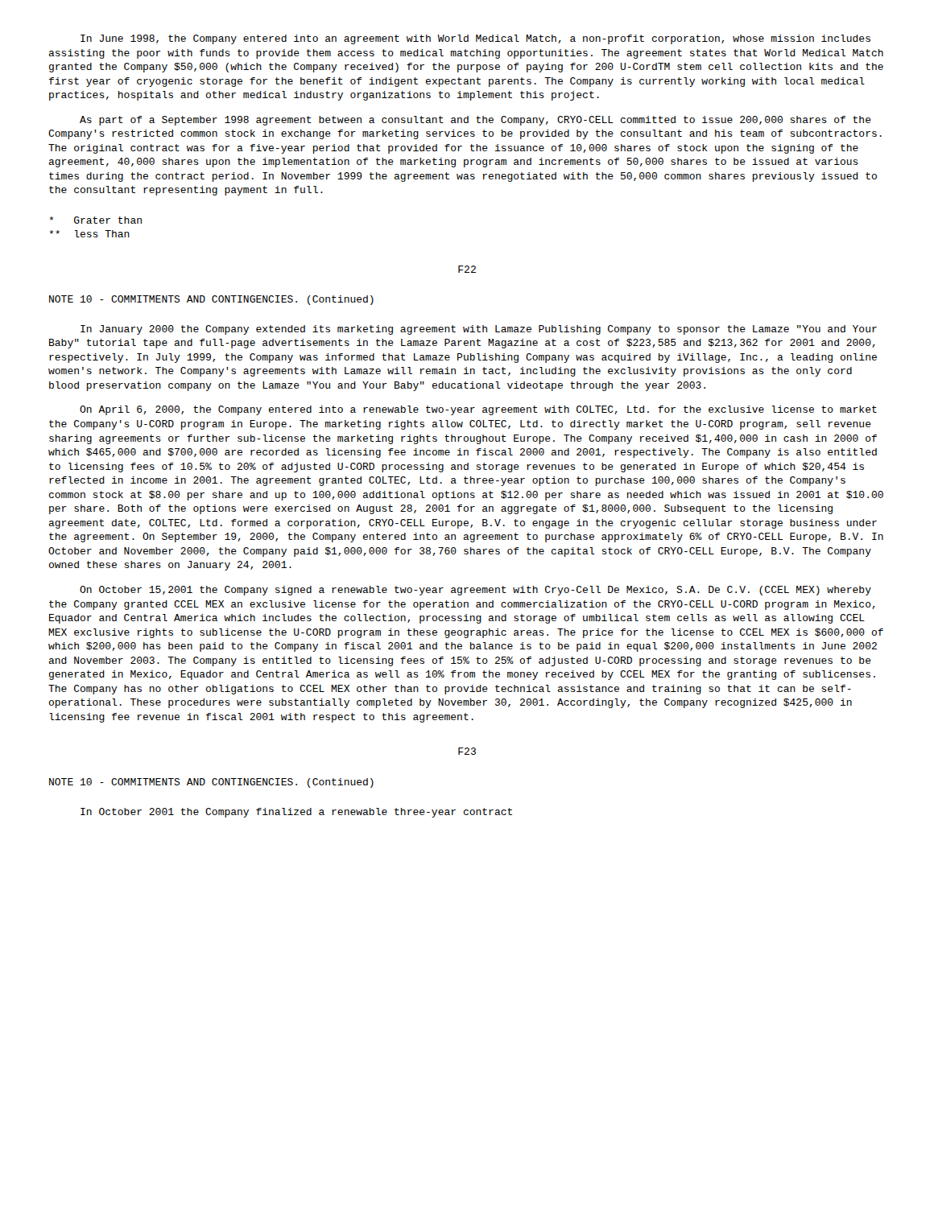In June 1998, the Company entered into an agreement with World Medical Match, a non-profit corporation, whose mission includes assisting the poor with funds to provide them access to medical matching opportunities. The agreement states that World Medical Match granted the Company $50,000 (which the Company received) for the purpose of paying for 200 U-CordTM stem cell collection kits and the first year of cryogenic storage for the benefit of indigent expectant parents. The Company is currently working with local medical practices, hospitals and other medical industry organizations to implement this project.
As part of a September 1998 agreement between a consultant and the Company, CRYO-CELL committed to issue 200,000 shares of the Company's restricted common stock in exchange for marketing services to be provided by the consultant and his team of subcontractors. The original contract was for a five-year period that provided for the issuance of 10,000 shares of stock upon the signing of the agreement, 40,000 shares upon the implementation of the marketing program and increments of 50,000 shares to be issued at various times during the contract period. In November 1999 the agreement was renegotiated with the 50,000 common shares previously issued to the consultant representing payment in full.
* Grater than
** less Than
F22
NOTE 10 - COMMITMENTS AND CONTINGENCIES. (Continued)
In January 2000 the Company extended its marketing agreement with Lamaze Publishing Company to sponsor the Lamaze "You and Your Baby" tutorial tape and full-page advertisements in the Lamaze Parent Magazine at a cost of $223,585 and $213,362 for 2001 and 2000, respectively. In July 1999, the Company was informed that Lamaze Publishing Company was acquired by iVillage, Inc., a leading online women's network. The Company's agreements with Lamaze will remain in tact, including the exclusivity provisions as the only cord blood preservation company on the Lamaze "You and Your Baby" educational videotape through the year 2003.
On April 6, 2000, the Company entered into a renewable two-year agreement with COLTEC, Ltd. for the exclusive license to market the Company's U-CORD program in Europe. The marketing rights allow COLTEC, Ltd. to directly market the U-CORD program, sell revenue sharing agreements or further sub-license the marketing rights throughout Europe. The Company received $1,400,000 in cash in 2000 of which $465,000 and $700,000 are recorded as licensing fee income in fiscal 2000 and 2001, respectively. The Company is also entitled to licensing fees of 10.5% to 20% of adjusted U-CORD processing and storage revenues to be generated in Europe of which $20,454 is reflected in income in 2001. The agreement granted COLTEC, Ltd. a three-year option to purchase 100,000 shares of the Company's common stock at $8.00 per share and up to 100,000 additional options at $12.00 per share as needed which was issued in 2001 at $10.00 per share. Both of the options were exercised on August 28, 2001 for an aggregate of $1,8000,000. Subsequent to the licensing agreement date, COLTEC, Ltd. formed a corporation, CRYO-CELL Europe, B.V. to engage in the cryogenic cellular storage business under the agreement. On September 19, 2000, the Company entered into an agreement to purchase approximately 6% of CRYO-CELL Europe, B.V. In October and November 2000, the Company paid $1,000,000 for 38,760 shares of the capital stock of CRYO-CELL Europe, B.V. The Company owned these shares on January 24, 2001.
On October 15,2001 the Company signed a renewable two-year agreement with Cryo-Cell De Mexico, S.A. De C.V. (CCEL MEX) whereby the Company granted CCEL MEX an exclusive license for the operation and commercialization of the CRYO-CELL U-CORD program in Mexico, Equador and Central America which includes the collection, processing and storage of umbilical stem cells as well as allowing CCEL MEX exclusive rights to sublicense the U-CORD program in these geographic areas. The price for the license to CCEL MEX is $600,000 of which $200,000 has been paid to the Company in fiscal 2001 and the balance is to be paid in equal $200,000 installments in June 2002 and November 2003. The Company is entitled to licensing fees of 15% to 25% of adjusted U-CORD processing and storage revenues to be generated in Mexico, Equador and Central America as well as 10% from the money received by CCEL MEX for the granting of sublicenses. The Company has no other obligations to CCEL MEX other than to provide technical assistance and training so that it can be self-operational. These procedures were substantially completed by November 30, 2001. Accordingly, the Company recognized $425,000 in licensing fee revenue in fiscal 2001 with respect to this agreement.
F23
NOTE 10 - COMMITMENTS AND CONTINGENCIES. (Continued)
In October 2001 the Company finalized a renewable three-year contract